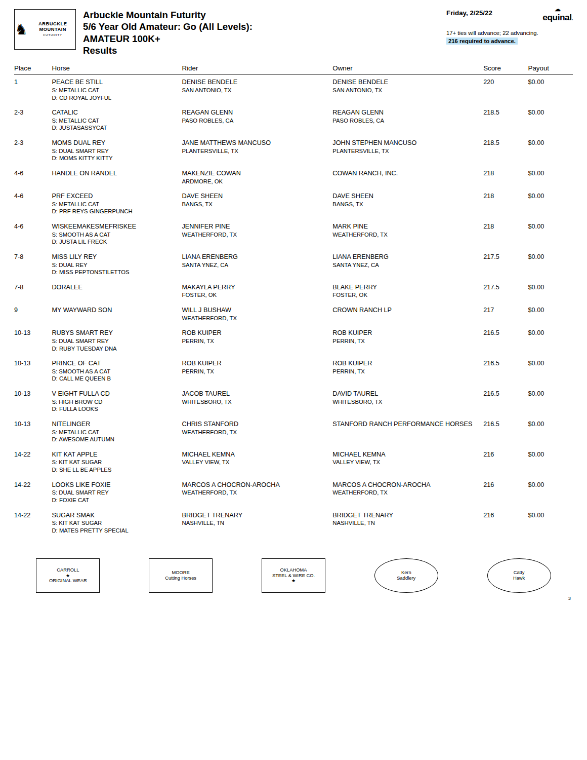♞ ARBUCKLE
MOUNTAIN FUTURITY
Arbuckle Mountain Futurity
5/6 Year Old Amateur: Go (All Levels): AMATEUR 100K+
Results
☁equinal.
Friday, 2/25/22
17+ ties will advance; 22 advancing.
216 required to advance.
| Place | Horse | Rider | Owner | Score | Payout |
| --- | --- | --- | --- | --- | --- |
| 1 | PEACE BE STILL S: METALLIC CAT D: CD ROYAL JOYFUL | DENISE BENDELE SAN ANTONIO, TX | DENISE BENDELE SAN ANTONIO, TX | 220 | $0.00 |
| 2-3 | CATALIC S: METALLIC CAT D: JUSTASASSYCAT | REAGAN GLENN PASO ROBLES, CA | REAGAN GLENN PASO ROBLES, CA | 218.5 | $0.00 |
| 2-3 | MOMS DUAL REY S: DUAL SMART REY D: MOMS KITTY KITTY | JANE MATTHEWS MANCUSO PLANTERSVILLE, TX | JOHN STEPHEN MANCUSO PLANTERSVILLE, TX | 218.5 | $0.00 |
| 4-6 | HANDLE ON RANDEL | MAKENZIE COWAN ARDMORE, OK | COWAN RANCH, INC. | 218 | $0.00 |
| 4-6 | PRF EXCEED S: METALLIC CAT D: PRF REYS GINGERPUNCH | DAVE SHEEN BANGS, TX | DAVE SHEEN BANGS, TX | 218 | $0.00 |
| 4-6 | WISKEEMAKESMEFRISKEE S: SMOOTH AS A CAT D: JUSTA LIL FRECK | JENNIFER PINE WEATHERFORD, TX | MARK PINE WEATHERFORD, TX | 218 | $0.00 |
| 7-8 | MISS LILY REY S: DUAL REY D: MISS PEPTONSTILETTOS | LIANA ERENBERG SANTA YNEZ, CA | LIANA ERENBERG SANTA YNEZ, CA | 217.5 | $0.00 |
| 7-8 | DORALEE | MAKAYLA PERRY FOSTER, OK | BLAKE PERRY FOSTER, OK | 217.5 | $0.00 |
| 9 | MY WAYWARD SON | WILL J BUSHAW WEATHERFORD, TX | CROWN RANCH LP | 217 | $0.00 |
| 10-13 | RUBYS SMART REY S: DUAL SMART REY D: RUBY TUESDAY DNA | ROB KUIPER PERRIN, TX | ROB KUIPER PERRIN, TX | 216.5 | $0.00 |
| 10-13 | PRINCE OF CAT S: SMOOTH AS A CAT D: CALL ME QUEEN B | ROB KUIPER PERRIN, TX | ROB KUIPER PERRIN, TX | 216.5 | $0.00 |
| 10-13 | V EIGHT FULLA CD S: HIGH BROW CD D: FULLA LOOKS | JACOB TAUREL WHITESBORO, TX | DAVID TAUREL WHITESBORO, TX | 216.5 | $0.00 |
| 10-13 | NITELINGER S: METALLIC CAT D: AWESOME AUTUMN | CHRIS STANFORD WEATHERFORD, TX | STANFORD RANCH PERFORMANCE HORSES | 216.5 | $0.00 |
| 14-22 | KIT KAT APPLE S: KIT KAT SUGAR D: SHE LL BE APPLES | MICHAEL KEMNA VALLEY VIEW, TX | MICHAEL KEMNA VALLEY VIEW, TX | 216 | $0.00 |
| 14-22 | LOOKS LIKE FOXIE S: DUAL SMART REY D: FOXIE CAT | MARCOS A CHOCRON-AROCHA WEATHERFORD, TX | MARCOS A CHOCRON-AROCHA WEATHERFORD, TX | 216 | $0.00 |
| 14-22 | SUGAR SMAK S: KIT KAT SUGAR D: MATES PRETTY SPECIAL | BRIDGET TRENARY NASHVILLE, TN | BRIDGET TRENARY NASHVILLE, TN | 216 | $0.00 |
CARROLL
★
ORIGINAL WEAR
MOORE
Cutting Horses
OKLAHOMA
STEEL & WIRE CO.
★
Kern
Saddlery
Catty
Hawk
3